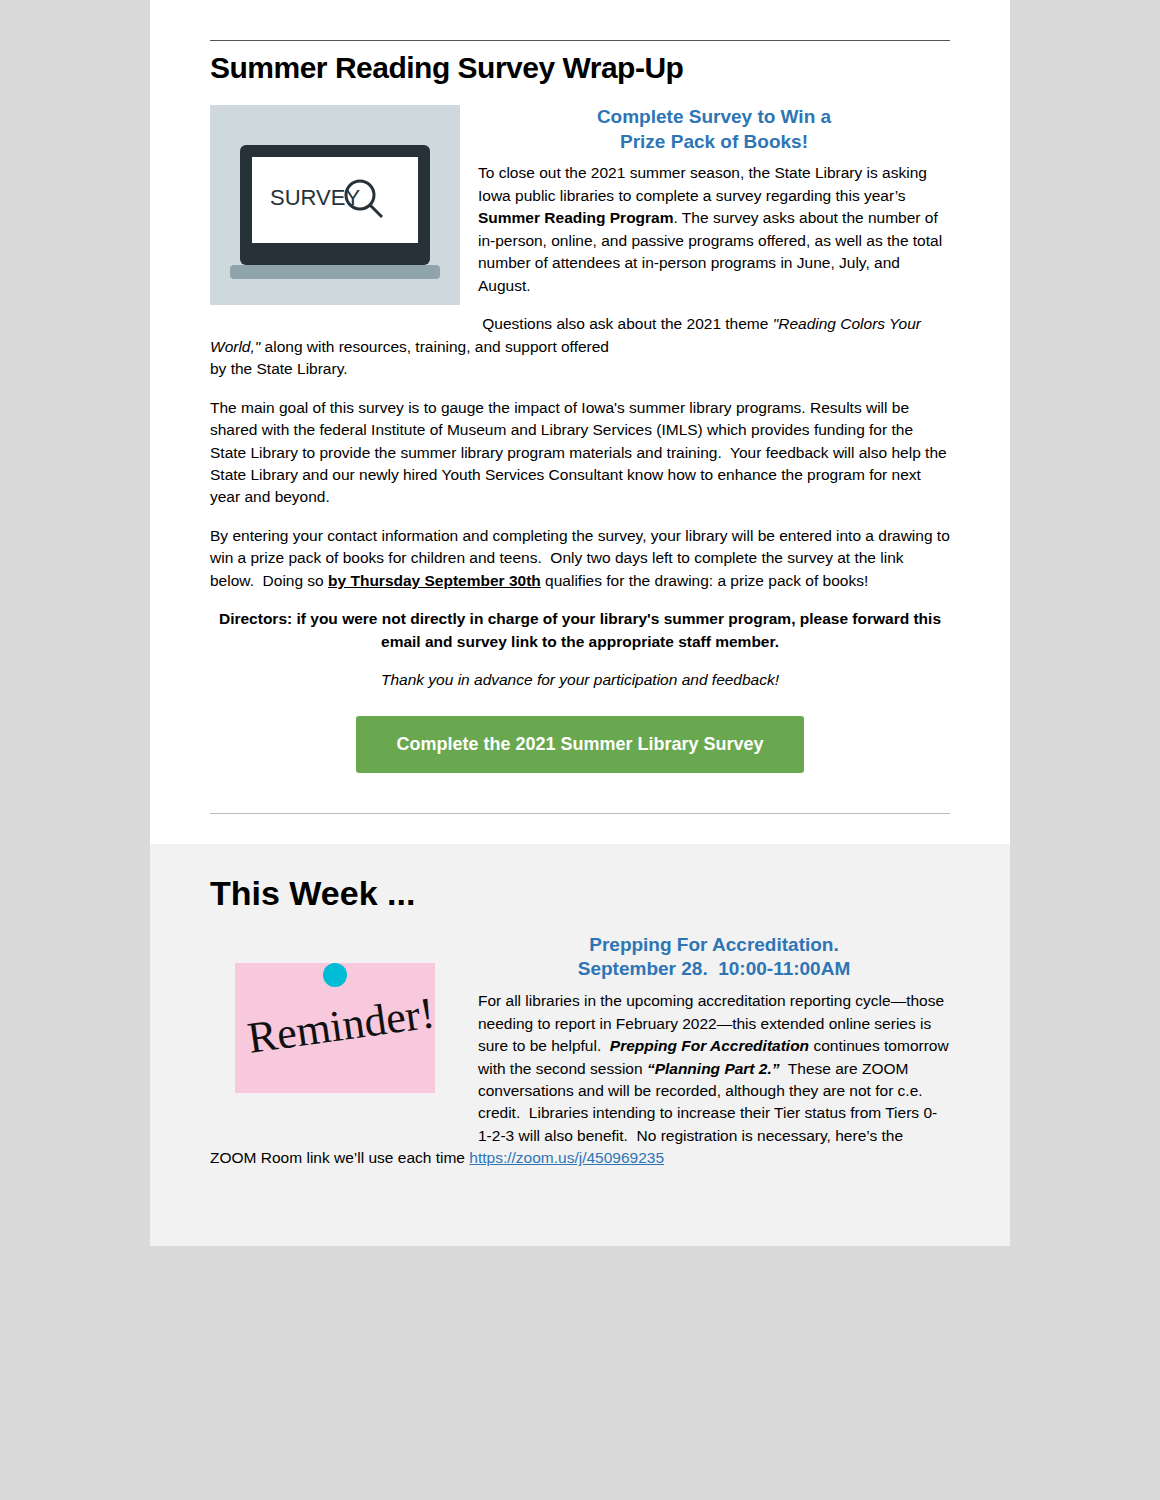Summer Reading Survey Wrap-Up
Complete Survey to Win a
Prize Pack of Books!
To close out the 2021 summer season, the State Library is asking Iowa public libraries to complete a survey regarding this year’s Summer Reading Program. The survey asks about the number of in-person, online, and passive programs offered, as well as the total number of attendees at in-person programs in June, July, and August.
Questions also ask about the 2021 theme "Reading Colors Your World," along with resources, training, and support offered
by the State Library.
The main goal of this survey is to gauge the impact of Iowa's summer library programs. Results will be shared with the federal Institute of Museum and Library Services (IMLS) which provides funding for the State Library to provide the summer library program materials and training. Your feedback will also help the State Library and our newly hired Youth Services Consultant know how to enhance the program for next year and beyond.
By entering your contact information and completing the survey, your library will be entered into a drawing to win a prize pack of books for children and teens. Only two days left to complete the survey at the link below. Doing so by Thursday September 30th qualifies for the drawing: a prize pack of books!
Directors: if you were not directly in charge of your library's summer program, please forward this email and survey link to the appropriate staff member.
Thank you in advance for your participation and feedback!
Complete the 2021 Summer Library Survey
This Week ...
Prepping For Accreditation.
September 28. 10:00-11:00AM
For all libraries in the upcoming accreditation reporting cycle—those needing to report in February 2022—this extended online series is sure to be helpful. Prepping For Accreditation continues tomorrow with the second session “Planning Part 2.” These are ZOOM conversations and will be recorded, although they are not for c.e. credit. Libraries intending to increase their Tier status from Tiers 0-1-2-3 will also benefit. No registration is necessary, here’s the ZOOM Room link we’ll use each time https://zoom.us/j/450969235